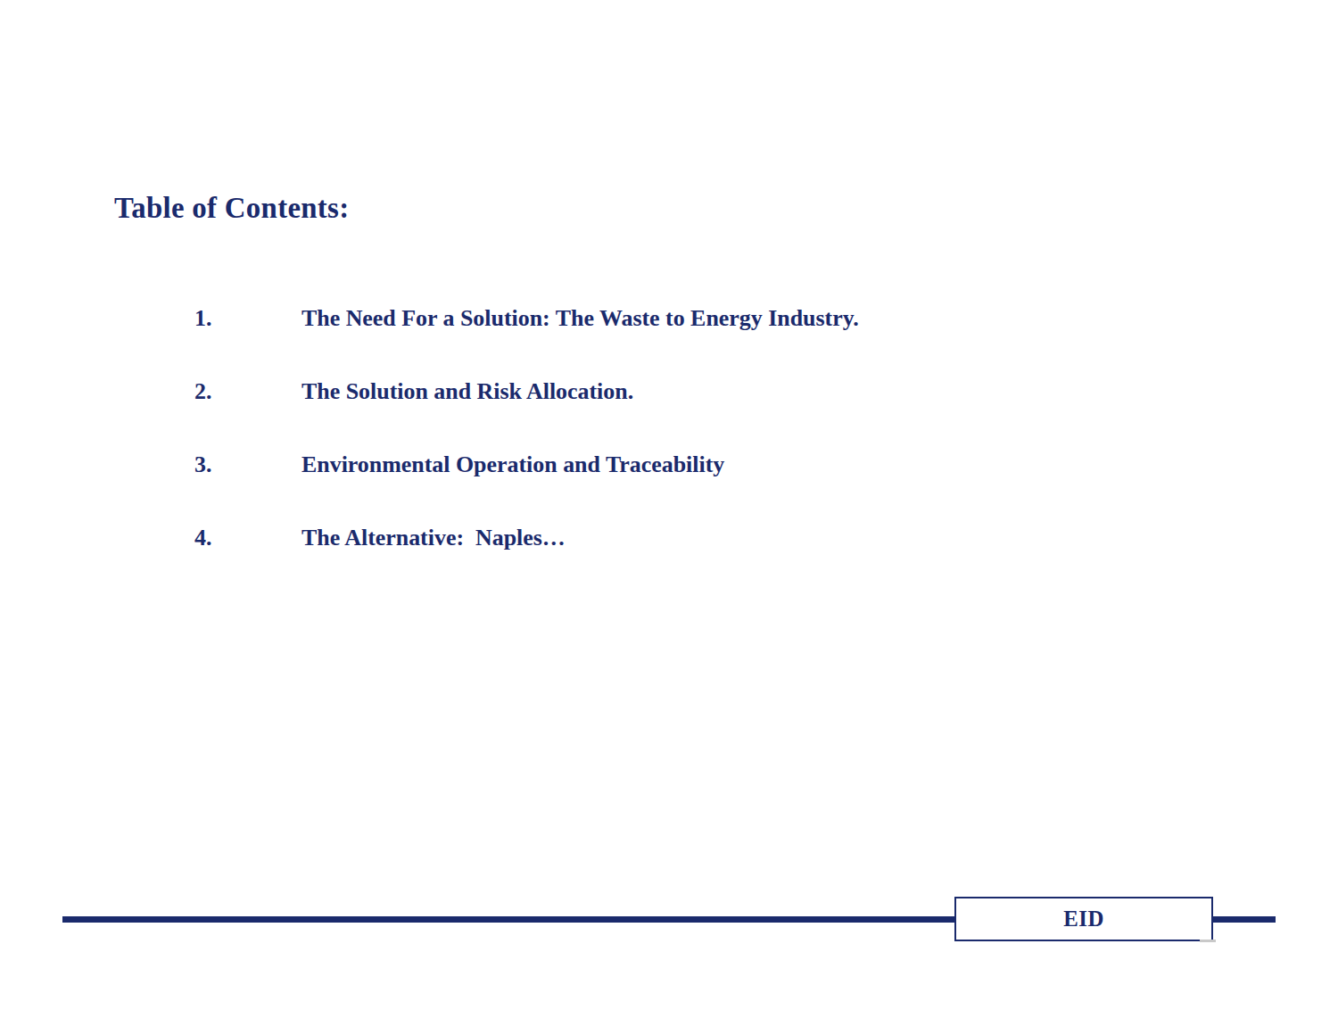Table of Contents:
1. The Need For a Solution: The Waste to Energy Industry.
2. The Solution and Risk Allocation.
3. Environmental Operation and Traceability
4. The Alternative: Naples…
EID